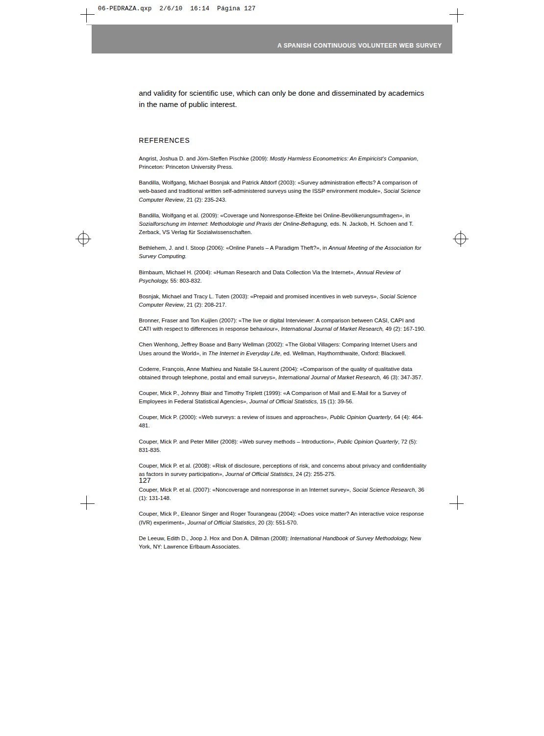06-PEDRAZA.qxp 2/6/10 16:14 Página 127
A Spanish Continuous Volunteer Web Survey
and validity for scientific use, which can only be done and disseminated by academics in the name of public interest.
REFERENCES
Angrist, Joshua D. and Jörn-Steffen Pischke (2009): Mostly Harmless Econometrics: An Empiricist's Companion, Princeton: Princeton University Press.
Bandilla, Wolfgang, Michael Bosnjak and Patrick Altdorf (2003): «Survey administration effects? A comparison of web-based and traditional written self-administered surveys using the ISSP environment module», Social Science Computer Review, 21 (2): 235-243.
Bandilla, Wolfgang et al. (2009): «Coverage und Nonresponse-Effekte bei Online-Bevölkerungsumfragen», in Sozialforschung im Internet: Methodologie und Praxis der Online-Befragung, eds. N. Jackob, H. Schoen and T. Zerback, VS Verlag für Sozialwissenschaften.
Bethlehem, J. and I. Stoop (2006): «Online Panels – A Paradigm Theft?», in Annual Meeting of the Association for Survey Computing.
Birnbaum, Michael H. (2004): «Human Research and Data Collection Via the Internet», Annual Review of Psychology, 55: 803-832.
Bosnjak, Michael and Tracy L. Tuten (2003): «Prepaid and promised incentives in web surveys», Social Science Computer Review, 21 (2): 208-217.
Bronner, Fraser and Ton Kuijlen (2007): «The live or digital Interviewer: A comparison between CASI, CAPI and CATI with respect to differences in response behaviour», International Journal of Market Research, 49 (2): 167-190.
Chen Wenhong, Jeffrey Boase and Barry Wellman (2002): «The Global Villagers: Comparing Internet Users and Uses around the World», in The Internet in Everyday Life, ed. Wellman, Haythornthwaite, Oxford: Blackwell.
Coderre, François, Anne Mathieu and Natalie St-Laurent (2004): «Comparison of the quality of qualitative data obtained through telephone, postal and email surveys», International Journal of Market Research, 46 (3): 347-357.
Couper, Mick P., Johnny Blair and Timothy Triplett (1999): «A Comparison of Mail and E-Mail for a Survey of Employees in Federal Statistical Agencies», Journal of Official Statistics, 15 (1): 39-56.
Couper, Mick P. (2000): «Web surveys: a review of issues and approaches», Public Opinion Quarterly, 64 (4): 464-481.
Couper, Mick P. and Peter Miller (2008): «Web survey methods – Introduction», Public Opinion Quarterly, 72 (5): 831-835.
Couper, Mick P. et al. (2008): «Risk of disclosure, perceptions of risk, and concerns about privacy and confidentiality as factors in survey participation», Journal of Official Statistics, 24 (2): 255-275.
Couper, Mick P. et al. (2007): «Noncoverage and nonresponse in an Internet survey», Social Science Research, 36 (1): 131-148.
Couper, Mick P., Eleanor Singer and Roger Tourangeau (2004): «Does voice matter? An interactive voice response (IVR) experiment», Journal of Official Statistics, 20 (3): 551-570.
De Leeuw, Edith D., Joop J. Hox and Don A. Dillman (2008): International Handbook of Survey Methodology, New York, NY: Lawrence Erlbaum Associates.
127